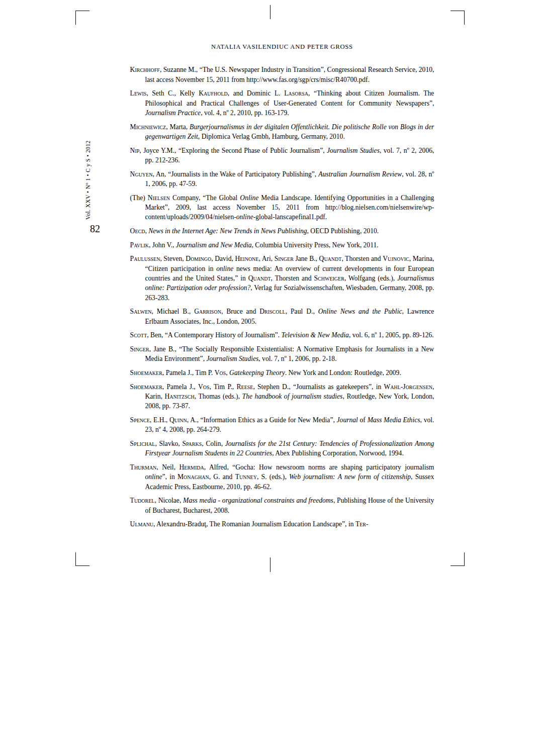Natalia Vasilendiuc and Peter Gross
Vol. XXV • Nº 1 • C y S • 2012
82
Kirchhoff, Suzanne M., “The U.S. Newspaper Industry in Transition”, Congressional Research Service, 2010, last access November 15, 2011 from http://www.fas.org/sgp/crs/misc/R40700.pdf.
Lewis, Seth C., Kelly Kaufhold, and Dominic L. Lasorsa, “Thinking about Citizen Journalism. The Philosophical and Practical Challenges of User-Generated Content for Community Newspapers”, Journalism Practice, vol. 4, nº 2, 2010, pp. 163-179.
Michniewicz, Marta, Burgerjournalismus in der digitalen Offentlichkeit. Die politische Rolle von Blogs in der gegenwartigen Zeit, Diplomica Verlag Gmbh, Hamburg, Germany, 2010.
Nip, Joyce Y.M., “Exploring the Second Phase of Public Journalism”, Journalism Studies, vol. 7, nº 2, 2006, pp. 212-236.
Nguyen, An, “Journalists in the Wake of Participatory Publishing”, Australian Journalism Review, vol. 28, nº 1, 2006, pp. 47-59.
(The) Nielsen Company, “The Global Online Media Landscape. Identifying Opportunities in a Challenging Market”, 2009, last access November 15, 2011 from http://blog.nielsen.com/nielsenwire/wp-content/uploads/2009/04/nielsen-online-global-lanscapefinal1.pdf.
Oecd, News in the Internet Age: New Trends in News Publishing, OECD Publishing, 2010.
Pavlik, John V., Journalism and New Media, Columbia University Press, New York, 2011.
Paulussen, Steven, Domingo, David, Heinone, Ari, Singer Jane B., Quandt, Thorsten and Vujnovic, Marina, “Citizen participation in online news media: An overview of current developments in four European countries and the United States,” in Quandt, Thorsten and Schweiger, Wolfgang (eds.), Journalismus online: Partizipation oder profession?, Verlag fur Sozialwissenschaften, Wiesbaden, Germany, 2008, pp. 263-283.
Salwen, Michael B., Garrison, Bruce and Driscoll, Paul D., Online News and the Public, Lawrence Erlbaum Associates, Inc., London, 2005.
Scott, Ben, “A Contemporary History of Journalism”. Television & New Media, vol. 6, nº 1, 2005, pp. 89-126.
Singer, Jane B., “The Socially Responsible Existentialist: A Normative Emphasis for Journalists in a New Media Environment”, Journalism Studies, vol. 7, nº 1, 2006, pp. 2-18.
Shoemaker, Pamela J., Tim P. Vos, Gatekeeping Theory. New York and London: Routledge, 2009.
Shoemaker, Pamela J., Vos, Tim P., Reese, Stephen D., “Journalists as gatekeepers”, in Wahl-Jorgensen, Karin, Hanitzsch, Thomas (eds.), The handbook of journalism studies, Routledge, New York, London, 2008, pp. 73-87.
Spence, E.H., Quinn, A., “Information Ethics as a Guide for New Media”, Journal of Mass Media Ethics, vol. 23, nº 4, 2008, pp. 264-279.
Splichal, Slavko, Sparks, Colin, Journalists for the 21st Century: Tendencies of Professionalization Among Firstyear Journalism Students in 22 Countries, Abex Publishing Corporation, Norwood, 1994.
Thurman, Neil, Hermida, Alfred, “Gocha: How newsroom norms are shaping participatory journalism online”, in Monaghan, G. and Tunney, S. (eds.), Web journalism: A new form of citizenship, Sussex Academic Press, Eastbourne, 2010, pp. 46-62.
Tudorel, Nicolae, Mass media - organizational constraints and freedoms, Publishing House of the University of Bucharest, Bucharest, 2008.
Ulmanu, Alexandru-Braduţ, The Romanian Journalism Education Landscape”, in Ter-